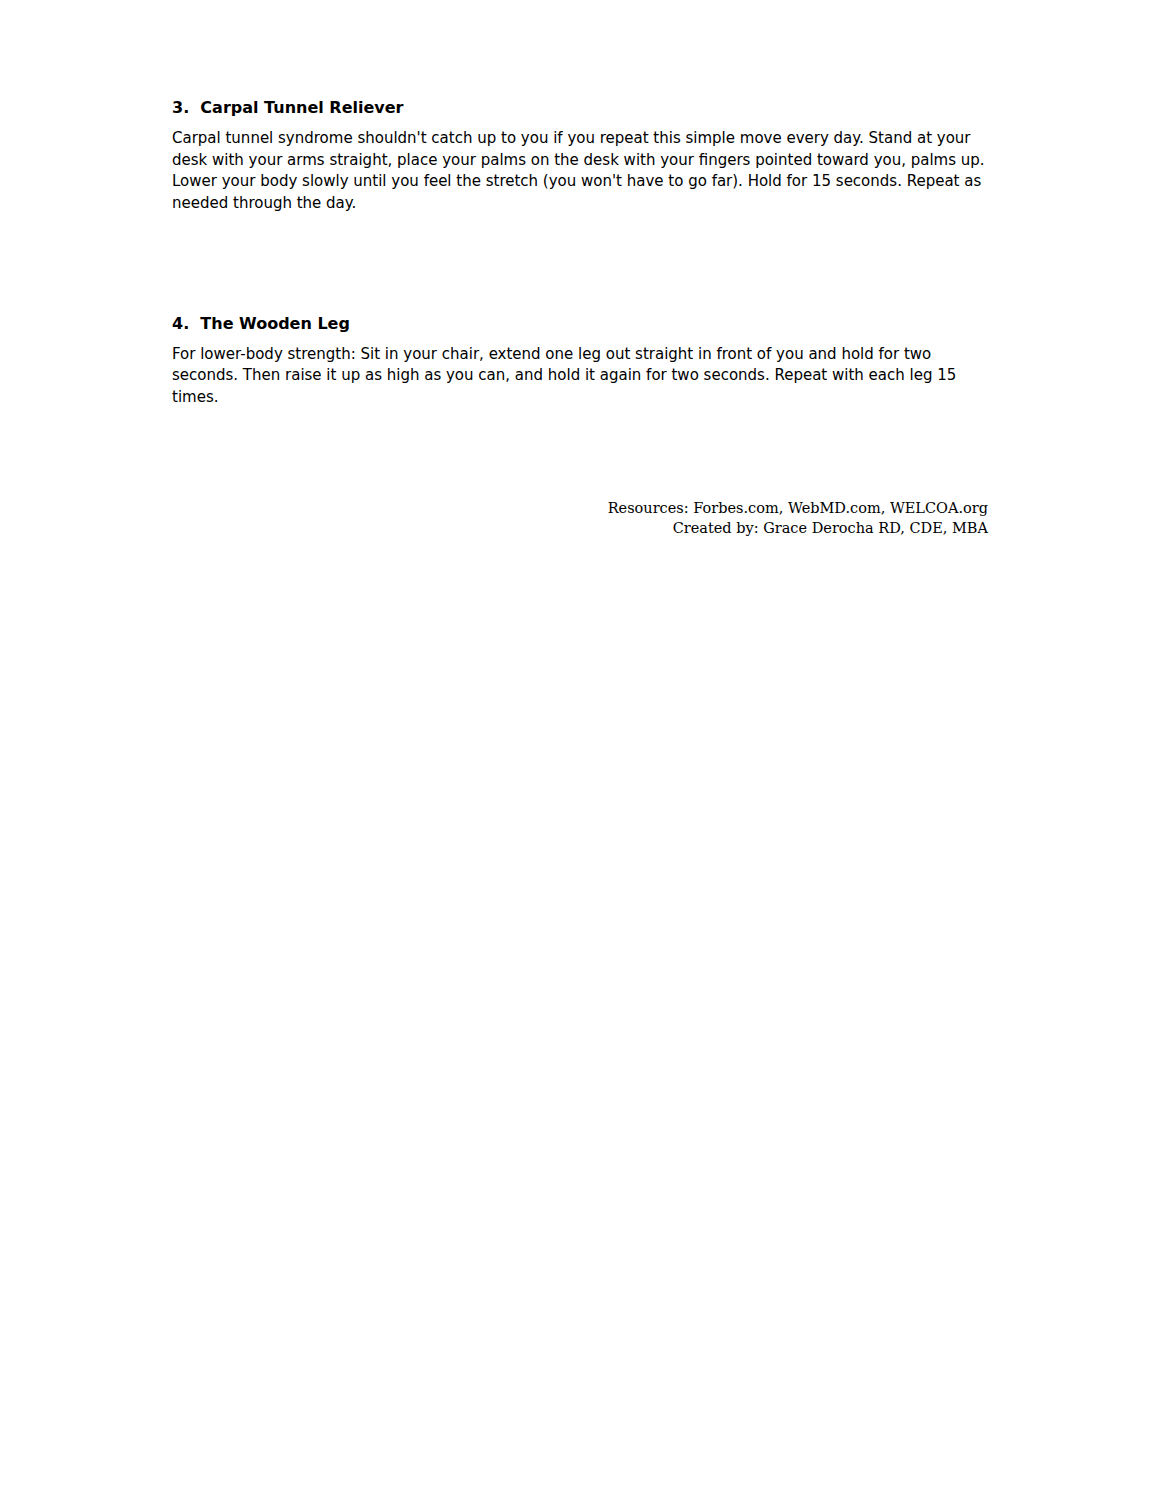3. Carpal Tunnel Reliever
Carpal tunnel syndrome shouldn't catch up to you if you repeat this simple move every day. Stand at your desk with your arms straight, place your palms on the desk with your fingers pointed toward you, palms up. Lower your body slowly until you feel the stretch (you won't have to go far). Hold for 15 seconds. Repeat as needed through the day.
4. The Wooden Leg
For lower-body strength: Sit in your chair, extend one leg out straight in front of you and hold for two seconds. Then raise it up as high as you can, and hold it again for two seconds. Repeat with each leg 15 times.
Resources: Forbes.com, WebMD.com, WELCOA.org
Created by: Grace Derocha RD, CDE, MBA